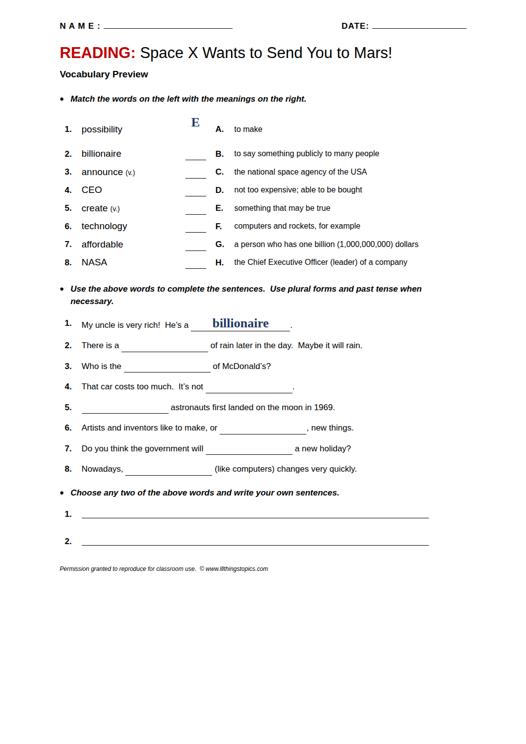N A M E :
DATE:
READING: Space X Wants to Send You to Mars!
Vocabulary Preview
• Match the words on the left with the meanings on the right.
| 1. | possibility | E | A. | to make |
| 2. | billionaire | | B. | to say something publicly to many people |
| 3. | announce (v.) | | C. | the national space agency of the USA |
| 4. | CEO | | D. | not too expensive; able to be bought |
| 5. | create (v.) | | E. | something that may be true |
| 6. | technology | | F. | computers and rockets, for example |
| 7. | affordable | | G. | a person who has one billion (1,000,000,000) dollars |
| 8. | NASA | | H. | the Chief Executive Officer (leader) of a company |
• Use the above words to complete the sentences. Use plural forms and past tense when necessary.
My uncle is very rich! He’s a billionaire.
There is a of rain later in the day. Maybe it will rain.
Who is the of McDonald’s?
That car costs too much. It’s not .
astronauts first landed on the moon in 1969.
Artists and inventors like to make, or , new things.
Do you think the government will a new holiday?
Nowadays, (like computers) changes very quickly.
• Choose any two of the above words and write your own sentences.
Permission granted to reproduce for classroom use. © www.lllthingstopics.com